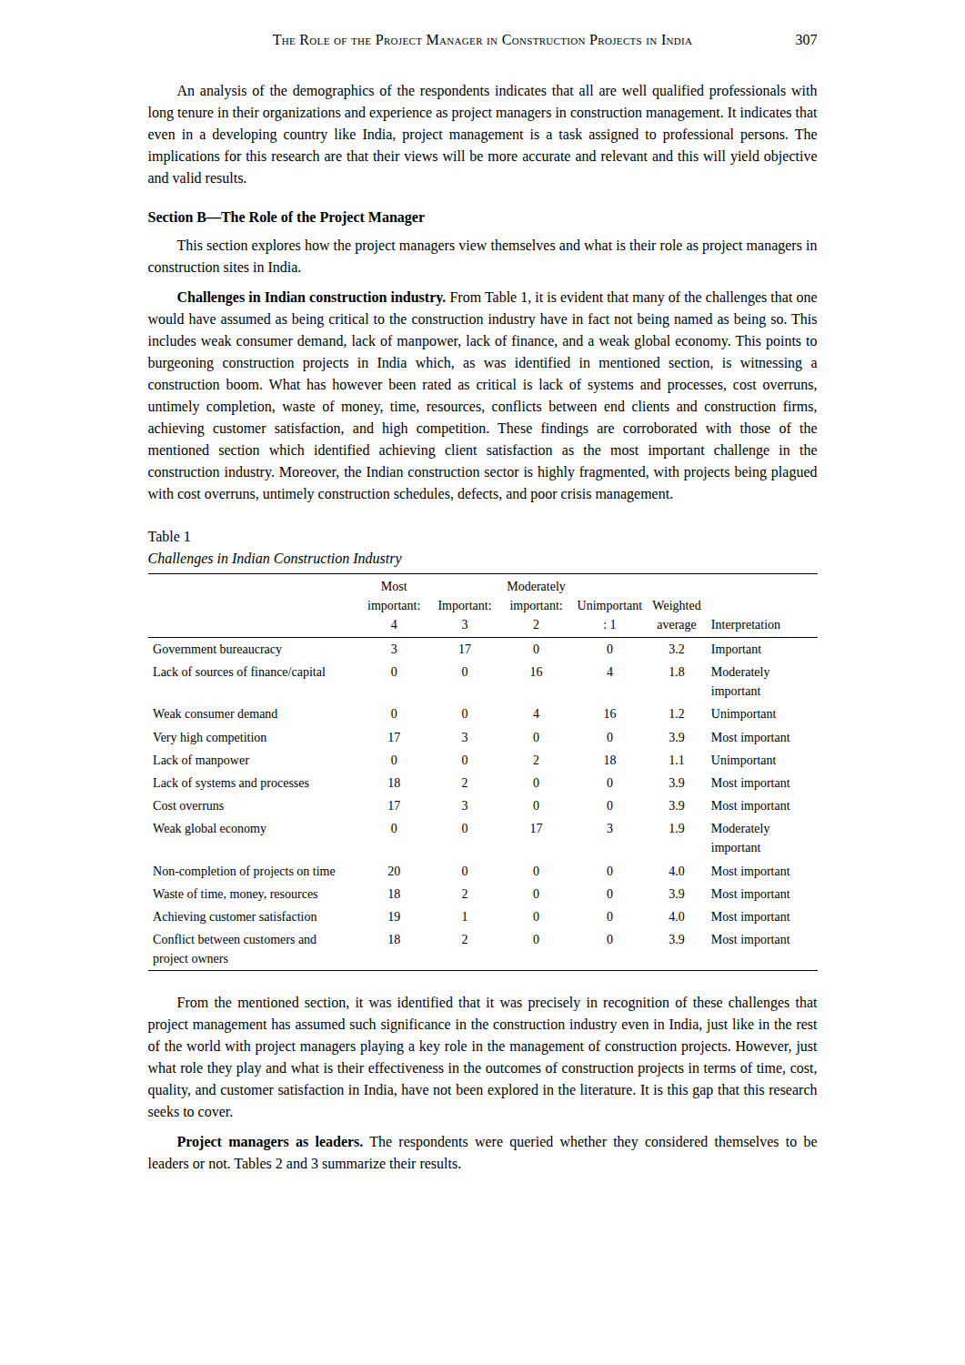The Role of the Project Manager in Construction Projects in India 307
An analysis of the demographics of the respondents indicates that all are well qualified professionals with long tenure in their organizations and experience as project managers in construction management. It indicates that even in a developing country like India, project management is a task assigned to professional persons. The implications for this research are that their views will be more accurate and relevant and this will yield objective and valid results.
Section B—The Role of the Project Manager
This section explores how the project managers view themselves and what is their role as project managers in construction sites in India.
Challenges in Indian construction industry. From Table 1, it is evident that many of the challenges that one would have assumed as being critical to the construction industry have in fact not being named as being so. This includes weak consumer demand, lack of manpower, lack of finance, and a weak global economy. This points to burgeoning construction projects in India which, as was identified in mentioned section, is witnessing a construction boom. What has however been rated as critical is lack of systems and processes, cost overruns, untimely completion, waste of money, time, resources, conflicts between end clients and construction firms, achieving customer satisfaction, and high competition. These findings are corroborated with those of the mentioned section which identified achieving client satisfaction as the most important challenge in the construction industry. Moreover, the Indian construction sector is highly fragmented, with projects being plagued with cost overruns, untimely construction schedules, defects, and poor crisis management.
Table 1
Challenges in Indian Construction Industry
| | Most important: 4 | Important: 3 | Moderately important: 2 | Unimportant : 1 | Weighted average | Interpretation |
| --- | --- | --- | --- | --- | --- | --- |
| Government bureaucracy | 3 | 17 | 0 | 0 | 3.2 | Important |
| Lack of sources of finance/capital | 0 | 0 | 16 | 4 | 1.8 | Moderately important |
| Weak consumer demand | 0 | 0 | 4 | 16 | 1.2 | Unimportant |
| Very high competition | 17 | 3 | 0 | 0 | 3.9 | Most important |
| Lack of manpower | 0 | 0 | 2 | 18 | 1.1 | Unimportant |
| Lack of systems and processes | 18 | 2 | 0 | 0 | 3.9 | Most important |
| Cost overruns | 17 | 3 | 0 | 0 | 3.9 | Most important |
| Weak global economy | 0 | 0 | 17 | 3 | 1.9 | Moderately important |
| Non-completion of projects on time | 20 | 0 | 0 | 0 | 4.0 | Most important |
| Waste of time, money, resources | 18 | 2 | 0 | 0 | 3.9 | Most important |
| Achieving customer satisfaction | 19 | 1 | 0 | 0 | 4.0 | Most important |
| Conflict between customers and project owners | 18 | 2 | 0 | 0 | 3.9 | Most important |
From the mentioned section, it was identified that it was precisely in recognition of these challenges that project management has assumed such significance in the construction industry even in India, just like in the rest of the world with project managers playing a key role in the management of construction projects. However, just what role they play and what is their effectiveness in the outcomes of construction projects in terms of time, cost, quality, and customer satisfaction in India, have not been explored in the literature. It is this gap that this research seeks to cover.
Project managers as leaders. The respondents were queried whether they considered themselves to be leaders or not. Tables 2 and 3 summarize their results.